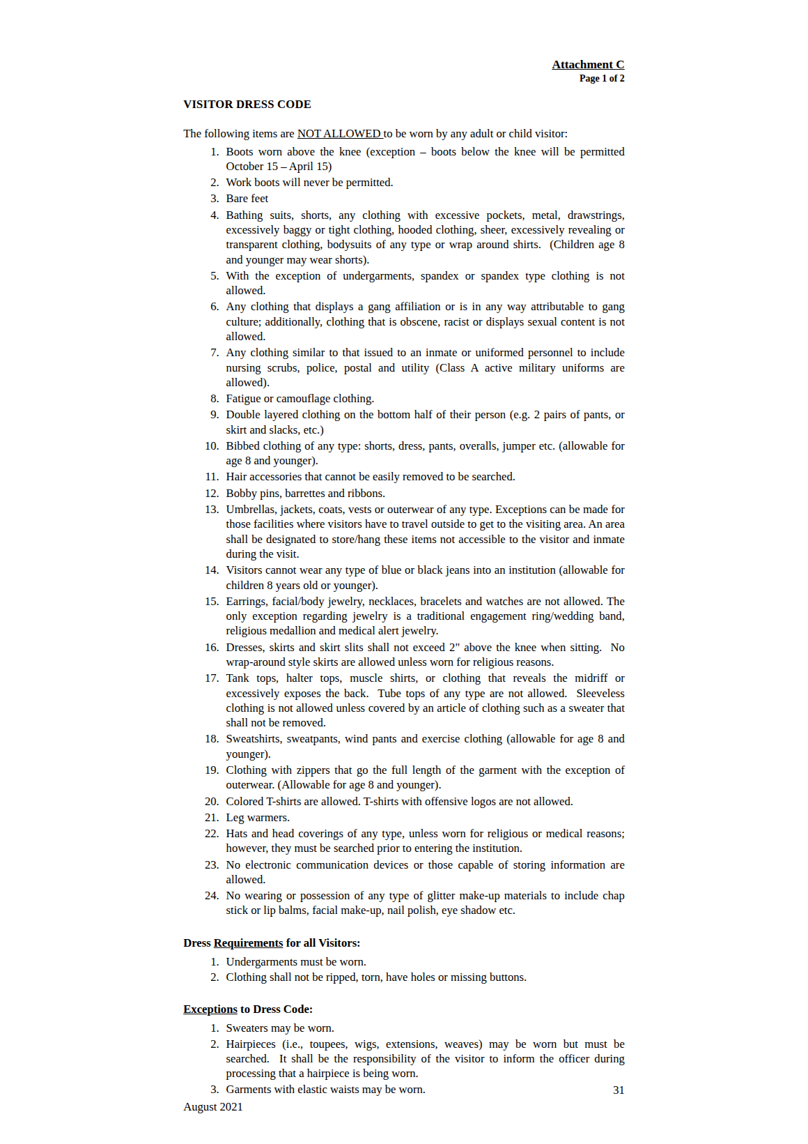Attachment C
Page 1 of 2
VISITOR DRESS CODE
The following items are NOT ALLOWED to be worn by any adult or child visitor:
Boots worn above the knee (exception – boots below the knee will be permitted October 15 – April 15)
Work boots will never be permitted.
Bare feet
Bathing suits, shorts, any clothing with excessive pockets, metal, drawstrings, excessively baggy or tight clothing, hooded clothing, sheer, excessively revealing or transparent clothing, bodysuits of any type or wrap around shirts. (Children age 8 and younger may wear shorts).
With the exception of undergarments, spandex or spandex type clothing is not allowed.
Any clothing that displays a gang affiliation or is in any way attributable to gang culture; additionally, clothing that is obscene, racist or displays sexual content is not allowed.
Any clothing similar to that issued to an inmate or uniformed personnel to include nursing scrubs, police, postal and utility (Class A active military uniforms are allowed).
Fatigue or camouflage clothing.
Double layered clothing on the bottom half of their person (e.g. 2 pairs of pants, or skirt and slacks, etc.)
Bibbed clothing of any type: shorts, dress, pants, overalls, jumper etc. (allowable for age 8 and younger).
Hair accessories that cannot be easily removed to be searched.
Bobby pins, barrettes and ribbons.
Umbrellas, jackets, coats, vests or outerwear of any type. Exceptions can be made for those facilities where visitors have to travel outside to get to the visiting area. An area shall be designated to store/hang these items not accessible to the visitor and inmate during the visit.
Visitors cannot wear any type of blue or black jeans into an institution (allowable for children 8 years old or younger).
Earrings, facial/body jewelry, necklaces, bracelets and watches are not allowed. The only exception regarding jewelry is a traditional engagement ring/wedding band, religious medallion and medical alert jewelry.
Dresses, skirts and skirt slits shall not exceed 2" above the knee when sitting. No wrap-around style skirts are allowed unless worn for religious reasons.
Tank tops, halter tops, muscle shirts, or clothing that reveals the midriff or excessively exposes the back. Tube tops of any type are not allowed. Sleeveless clothing is not allowed unless covered by an article of clothing such as a sweater that shall not be removed.
Sweatshirts, sweatpants, wind pants and exercise clothing (allowable for age 8 and younger).
Clothing with zippers that go the full length of the garment with the exception of outerwear. (Allowable for age 8 and younger).
Colored T-shirts are allowed. T-shirts with offensive logos are not allowed.
Leg warmers.
Hats and head coverings of any type, unless worn for religious or medical reasons; however, they must be searched prior to entering the institution.
No electronic communication devices or those capable of storing information are allowed.
No wearing or possession of any type of glitter make-up materials to include chap stick or lip balms, facial make-up, nail polish, eye shadow etc.
Dress Requirements for all Visitors:
Undergarments must be worn.
Clothing shall not be ripped, torn, have holes or missing buttons.
Exceptions to Dress Code:
Sweaters may be worn.
Hairpieces (i.e., toupees, wigs, extensions, weaves) may be worn but must be searched. It shall be the responsibility of the visitor to inform the officer during processing that a hairpiece is being worn.
Garments with elastic waists may be worn.
31
August 2021